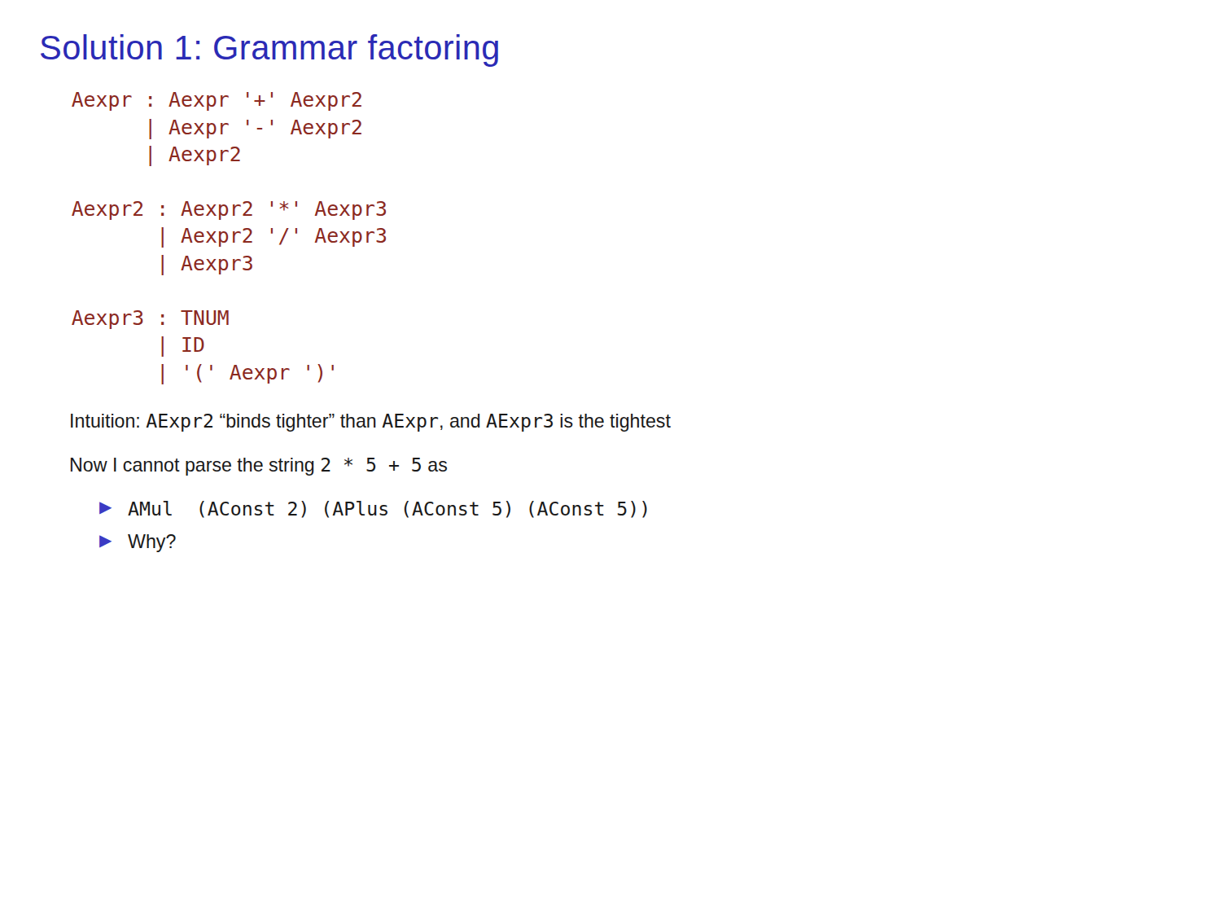Solution 1: Grammar factoring
Aexpr : Aexpr '+' Aexpr2
      | Aexpr '-' Aexpr2
      | Aexpr2

Aexpr2 : Aexpr2 '*' Aexpr3
       | Aexpr2 '/' Aexpr3
       | Aexpr3

Aexpr3 : TNUM
       | ID
       | '(' Aexpr ')'
Intuition: AExpr2 “binds tighter” than AExpr, and AExpr3 is the tightest
Now I cannot parse the string 2 * 5 + 5 as
AMul (AConst 2) (APlus (AConst 5) (AConst 5))
Why?